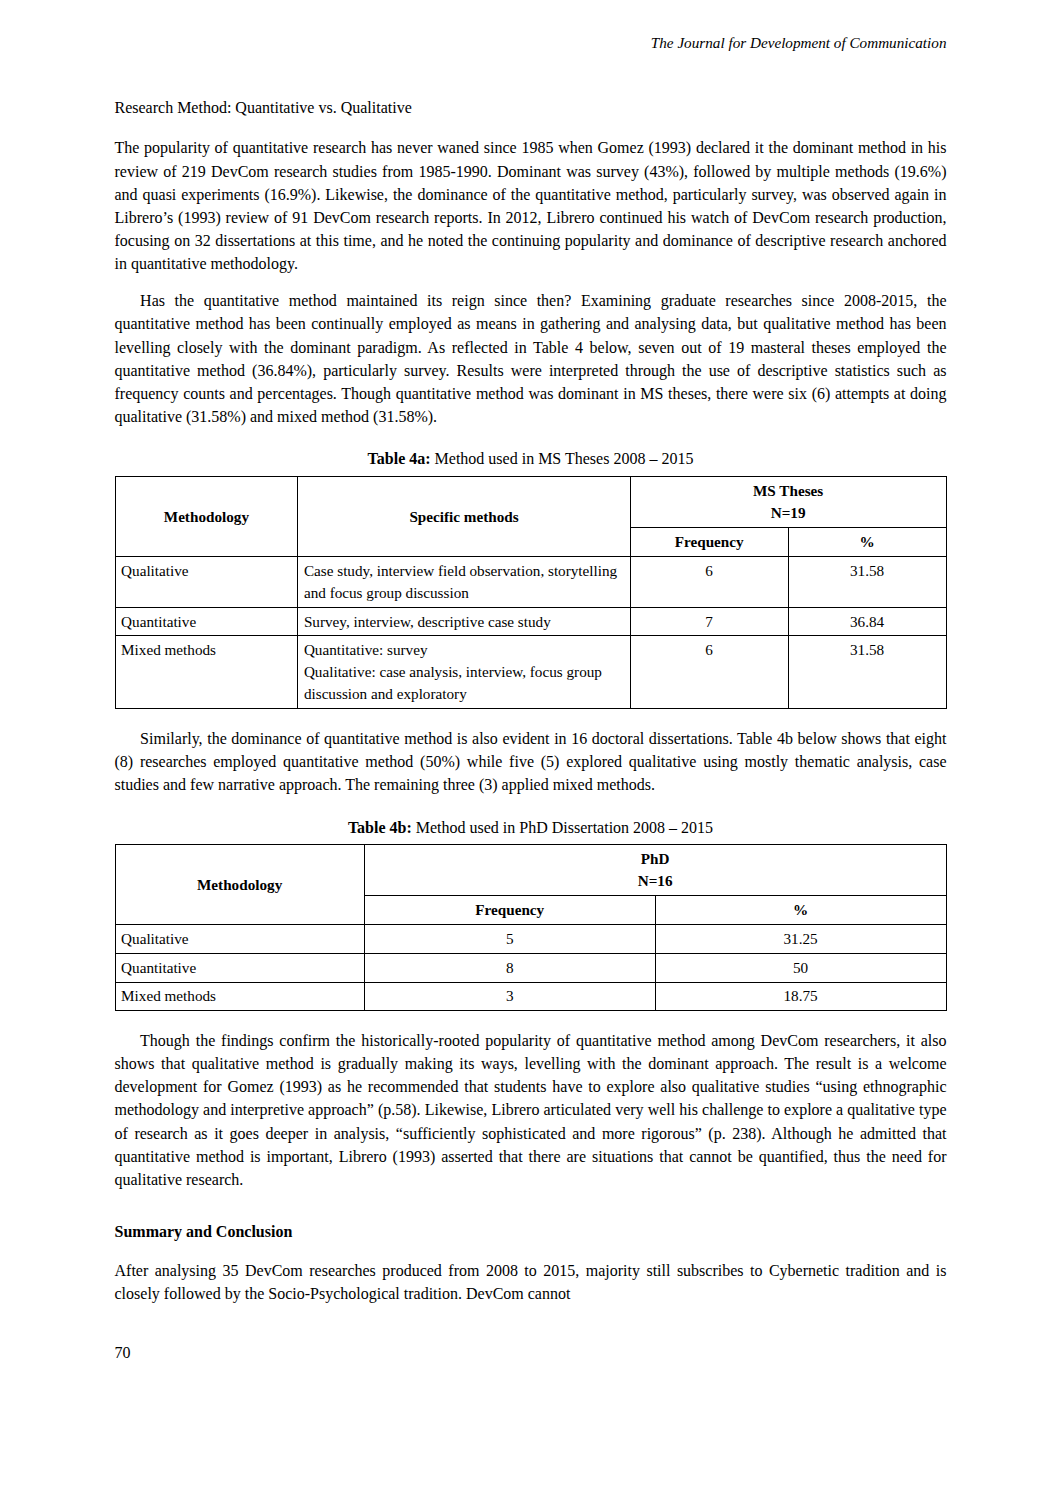The Journal for Development of Communication
Research Method: Quantitative vs. Qualitative
The popularity of quantitative research has never waned since 1985 when Gomez (1993) declared it the dominant method in his review of 219 DevCom research studies from 1985-1990. Dominant was survey (43%), followed by multiple methods (19.6%) and quasi experiments (16.9%). Likewise, the dominance of the quantitative method, particularly survey, was observed again in Librero’s (1993) review of 91 DevCom research reports. In 2012, Librero continued his watch of DevCom research production, focusing on 32 dissertations at this time, and he noted the continuing popularity and dominance of descriptive research anchored in quantitative methodology.
Has the quantitative method maintained its reign since then? Examining graduate researches since 2008-2015, the quantitative method has been continually employed as means in gathering and analysing data, but qualitative method has been levelling closely with the dominant paradigm. As reflected in Table 4 below, seven out of 19 masteral theses employed the quantitative method (36.84%), particularly survey. Results were interpreted through the use of descriptive statistics such as frequency counts and percentages. Though quantitative method was dominant in MS theses, there were six (6) attempts at doing qualitative (31.58%) and mixed method (31.58%).
Table 4a: Method used in MS Theses 2008 – 2015
| Methodology | Specific methods | MS Theses N=19 |
| --- | --- | --- |
| Frequency | % |
| Qualitative | Case study, interview field observation, storytelling and focus group discussion | 6 | 31.58 |
| Quantitative | Survey, interview, descriptive case study | 7 | 36.84 |
| Mixed methods | Quantitative: survey Qualitative: case analysis, interview, focus group discussion and exploratory | 6 | 31.58 |
Similarly, the dominance of quantitative method is also evident in 16 doctoral dissertations. Table 4b below shows that eight (8) researches employed quantitative method (50%) while five (5) explored qualitative using mostly thematic analysis, case studies and few narrative approach. The remaining three (3) applied mixed methods.
Table 4b: Method used in PhD Dissertation 2008 – 2015
| Methodology | PhD N=16 |
| --- | --- |
| Frequency | % |
| Qualitative | 5 | 31.25 |
| Quantitative | 8 | 50 |
| Mixed methods | 3 | 18.75 |
Though the findings confirm the historically-rooted popularity of quantitative method among DevCom researchers, it also shows that qualitative method is gradually making its ways, levelling with the dominant approach. The result is a welcome development for Gomez (1993) as he recommended that students have to explore also qualitative studies “using ethnographic methodology and interpretive approach” (p.58). Likewise, Librero articulated very well his challenge to explore a qualitative type of research as it goes deeper in analysis, “sufficiently sophisticated and more rigorous” (p. 238). Although he admitted that quantitative method is important, Librero (1993) asserted that there are situations that cannot be quantified, thus the need for qualitative research.
Summary and Conclusion
After analysing 35 DevCom researches produced from 2008 to 2015, majority still subscribes to Cybernetic tradition and is closely followed by the Socio-Psychological tradition. DevCom cannot
70